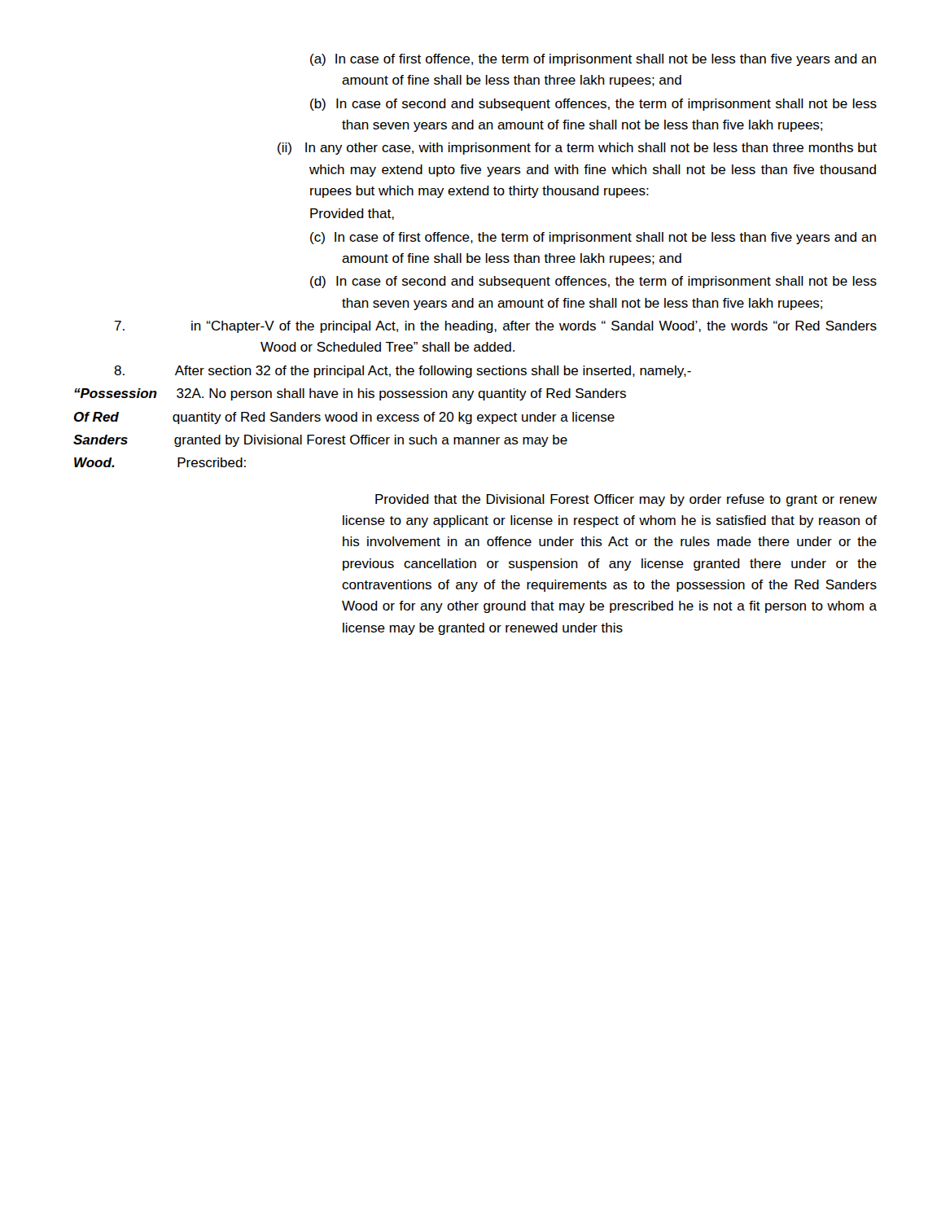(a) In case of first offence, the term of imprisonment shall not be less than five years and an amount of fine shall be less than three lakh rupees; and
(b) In case of second and subsequent offences, the term of imprisonment shall not be less than seven years and an amount of fine shall not be less than five lakh rupees;
(ii) In any other case, with imprisonment for a term which shall not be less than three months but which may extend upto five years and with fine which shall not be less than five thousand rupees but which may extend to thirty thousand rupees:
Provided that,
(c) In case of first offence, the term of imprisonment shall not be less than five years and an amount of fine shall be less than three lakh rupees; and
(d) In case of second and subsequent offences, the term of imprisonment shall not be less than seven years and an amount of fine shall not be less than five lakh rupees;
7. in “Chapter-V of the principal Act, in the heading, after the words “ Sandal Wood’, the words “or Red Sanders Wood or Scheduled Tree” shall be added.
8. After section 32 of the principal Act, the following sections shall be inserted, namely,-
“Possession 32A. No person shall have in his possession any quantity of Red Sanders
Of Red quantity of Red Sanders wood in excess of 20 kg expect under a license
Sanders granted by Divisional Forest Officer in such a manner as may be
Wood. Prescribed:
Provided that the Divisional Forest Officer may by order refuse to grant or renew license to any applicant or license in respect of whom he is satisfied that by reason of his involvement in an offence under this Act or the rules made there under or the previous cancellation or suspension of any license granted there under or the contraventions of any of the requirements as to the possession of the Red Sanders Wood or for any other ground that may be prescribed he is not a fit person to whom a license may be granted or renewed under this